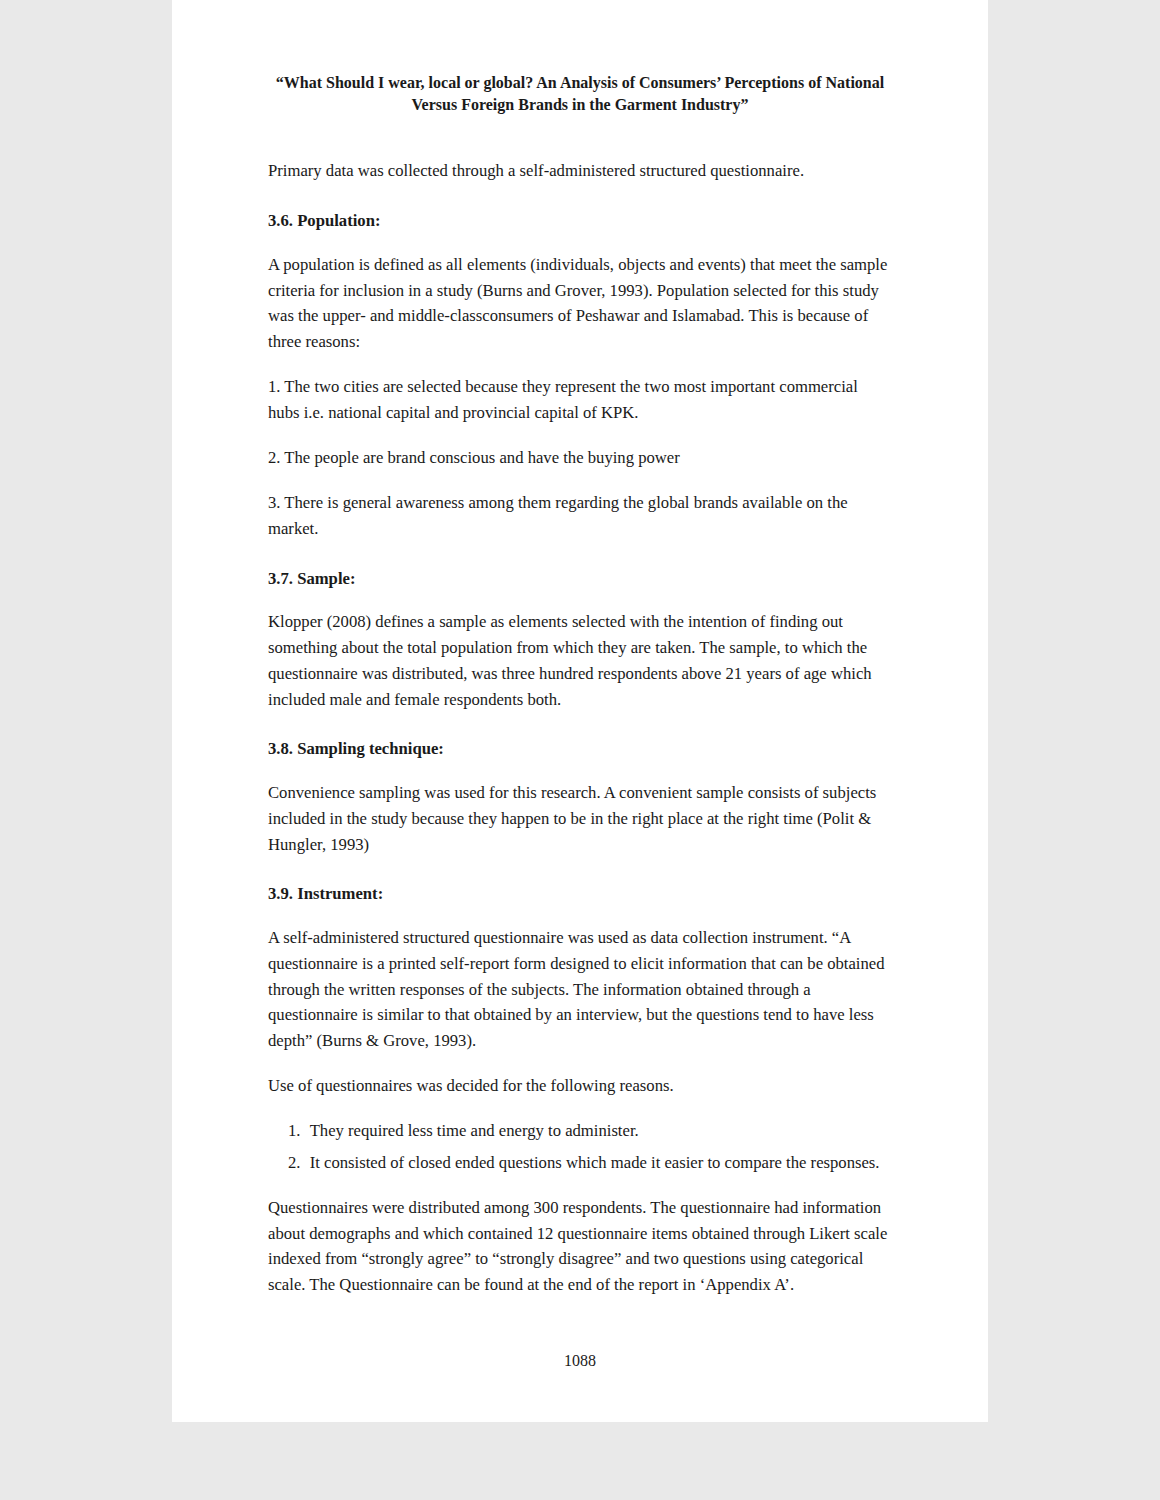“What Should I wear, local or global? An Analysis of Consumers’ Perceptions of National Versus Foreign Brands in the Garment Industry”
Primary data was collected through a self-administered structured questionnaire.
3.6. Population:
A population is defined as all elements (individuals, objects and events) that meet the sample criteria for inclusion in a study (Burns and Grover, 1993). Population selected for this study was the upper- and middle-classconsumers of Peshawar and Islamabad. This is because of three reasons:
1. The two cities are selected because they represent the two most important commercial hubs i.e. national capital and provincial capital of KPK.
2. The people are brand conscious and have the buying power
3. There is general awareness among them regarding the global brands available on the market.
3.7. Sample:
Klopper (2008) defines a sample as elements selected with the intention of finding out something about the total population from which they are taken. The sample, to which the questionnaire was distributed, was three hundred respondents above 21 years of age which included male and female respondents both.
3.8. Sampling technique:
Convenience sampling was used for this research. A convenient sample consists of subjects included in the study because they happen to be in the right place at the right time (Polit & Hungler, 1993)
3.9. Instrument:
A self-administered structured questionnaire was used as data collection instrument. “A questionnaire is a printed self-report form designed to elicit information that can be obtained through the written responses of the subjects. The information obtained through a questionnaire is similar to that obtained by an interview, but the questions tend to have less depth” (Burns & Grove, 1993).
Use of questionnaires was decided for the following reasons.
They required less time and energy to administer.
It consisted of closed ended questions which made it easier to compare the responses.
Questionnaires were distributed among 300 respondents. The questionnaire had information about demographs and which contained 12 questionnaire items obtained through Likert scale indexed from “strongly agree” to “strongly disagree” and two questions using categorical scale. The Questionnaire can be found at the end of the report in ‘Appendix A’.
1088